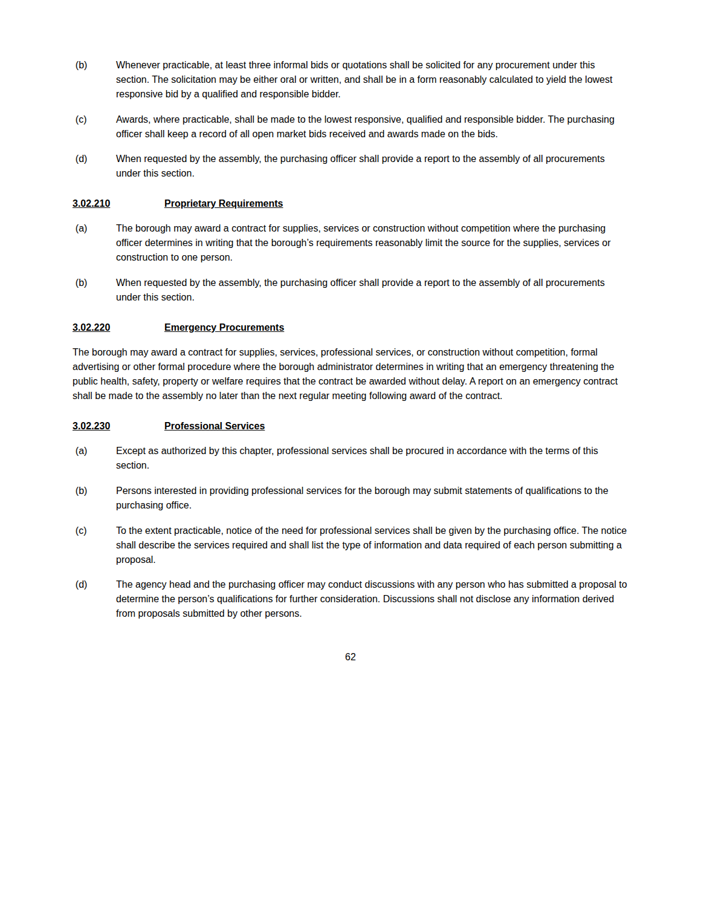(b)
Whenever practicable, at least three informal bids or quotations shall be solicited for any procurement under this section. The solicitation may be either oral or written, and shall be in a form reasonably calculated to yield the lowest responsive bid by a qualified and responsible bidder.
(c)
Awards, where practicable, shall be made to the lowest responsive, qualified and responsible bidder. The purchasing officer shall keep a record of all open market bids received and awards made on the bids.
(d)
When requested by the assembly, the purchasing officer shall provide a report to the assembly of all procurements under this section.
3.02.210 Proprietary Requirements
(a)
The borough may award a contract for supplies, services or construction without competition where the purchasing officer determines in writing that the borough’s requirements reasonably limit the source for the supplies, services or construction to one person.
(b)
When requested by the assembly, the purchasing officer shall provide a report to the assembly of all procurements under this section.
3.02.220 Emergency Procurements
The borough may award a contract for supplies, services, professional services, or construction without competition, formal advertising or other formal procedure where the borough administrator determines in writing that an emergency threatening the public health, safety, property or welfare requires that the contract be awarded without delay. A report on an emergency contract shall be made to the assembly no later than the next regular meeting following award of the contract.
3.02.230 Professional Services
(a)
Except as authorized by this chapter, professional services shall be procured in accordance with the terms of this section.
(b)
Persons interested in providing professional services for the borough may submit statements of qualifications to the purchasing office.
(c)
To the extent practicable, notice of the need for professional services shall be given by the purchasing office. The notice shall describe the services required and shall list the type of information and data required of each person submitting a proposal.
(d)
The agency head and the purchasing officer may conduct discussions with any person who has submitted a proposal to determine the person’s qualifications for further consideration. Discussions shall not disclose any information derived from proposals submitted by other persons.
62